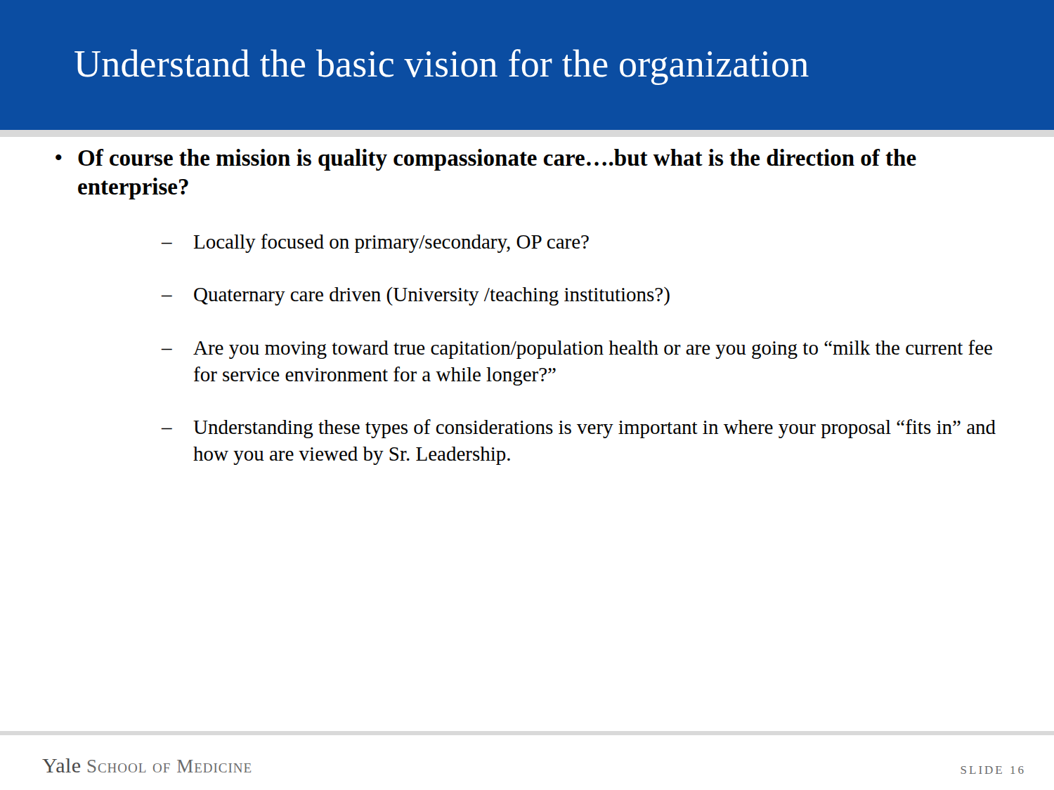Understand the basic vision for the organization
Of course the mission is quality compassionate care….but what is the direction of the enterprise?
Locally focused on primary/secondary, OP care?
Quaternary care driven (University /teaching institutions?)
Are you moving toward true capitation/population health or are you going to “milk the current fee for service environment for a while longer?”
Understanding these types of considerations is very important in where your proposal “fits in” and how you are viewed by Sr. Leadership.
Yale School of Medicine
SLIDE 16